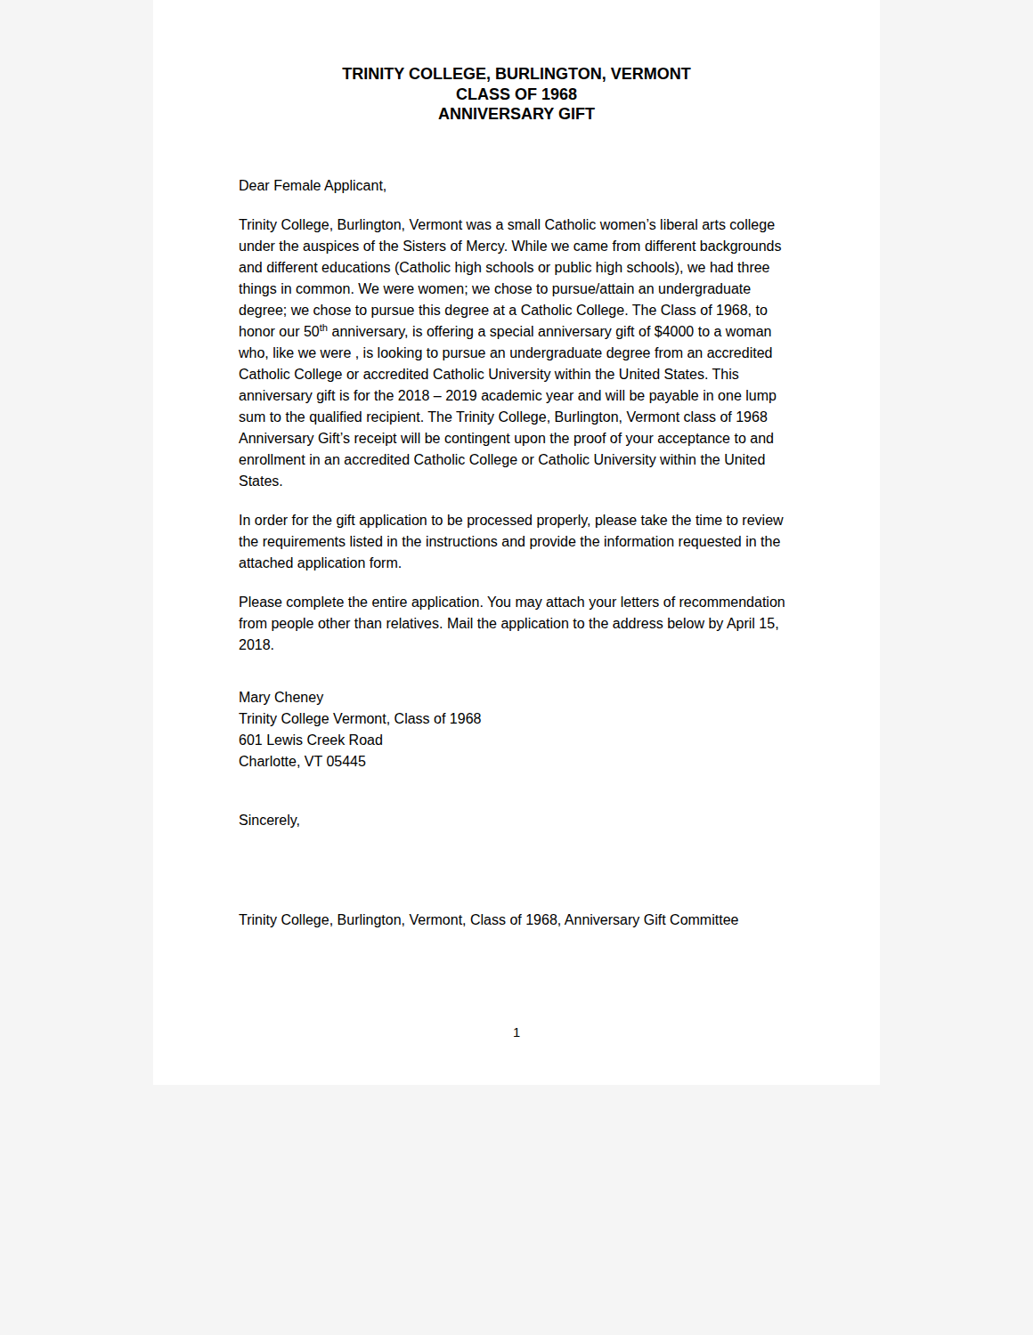TRINITY COLLEGE, BURLINGTON, VERMONT
CLASS OF 1968
ANNIVERSARY GIFT
Dear Female Applicant,
Trinity College, Burlington, Vermont was a small Catholic women’s liberal arts college under the auspices of the Sisters of Mercy. While we came from different backgrounds and different educations (Catholic high schools or public high schools), we had three things in common. We were women; we chose to pursue/attain an undergraduate degree; we chose to pursue this degree at a Catholic College. The Class of 1968, to honor our 50th anniversary, is offering a special anniversary gift of $4000 to a woman who, like we were , is looking to pursue an undergraduate degree from an accredited Catholic College or accredited Catholic University within the United States. This anniversary gift is for the 2018 – 2019 academic year and will be payable in one lump sum to the qualified recipient. The Trinity College, Burlington, Vermont class of 1968 Anniversary Gift’s receipt will be contingent upon the proof of your acceptance to and enrollment in an accredited Catholic College or Catholic University within the United States.
In order for the gift application to be processed properly, please take the time to review the requirements listed in the instructions and provide the information requested in the attached application form.
Please complete the entire application. You may attach your letters of recommendation from people other than relatives. Mail the application to the address below by April 15, 2018.
Mary Cheney
Trinity College Vermont, Class of 1968
601 Lewis Creek Road
Charlotte, VT 05445
Sincerely,
Trinity College, Burlington, Vermont, Class of 1968, Anniversary Gift Committee
1